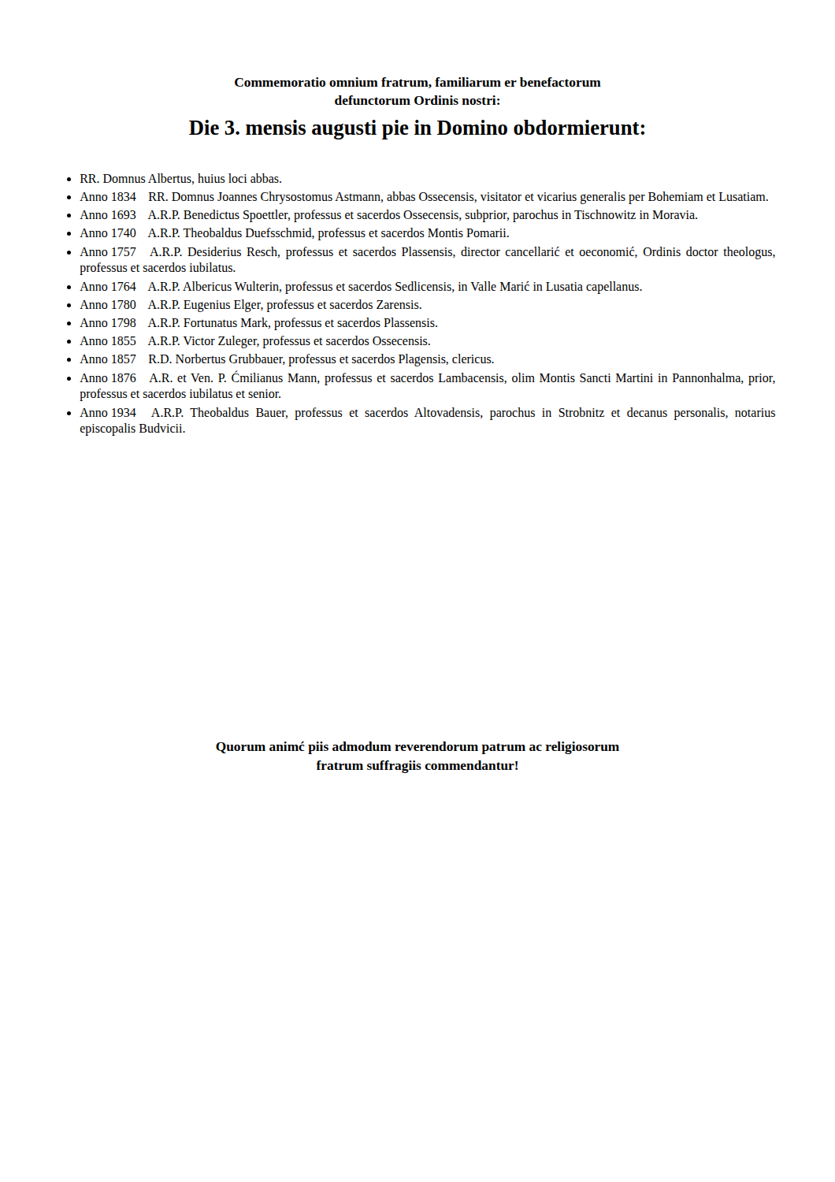Commemoratio omnium fratrum, familiarum er benefactorum
defunctorum Ordinis nostri:
Die 3. mensis augusti pie in Domino obdormierunt:
RR. Domnus Albertus, huius loci abbas.
Anno 1834 RR. Domnus Joannes Chrysostomus Astmann, abbas Ossecensis, visitator et vicarius generalis per Bohemiam et Lusatiam.
Anno 1693 A.R.P. Benedictus Spoettler, professus et sacerdos Ossecensis, subprior, parochus in Tischnowitz in Moravia.
Anno 1740 A.R.P. Theobaldus Duefsschmid, professus et sacerdos Montis Pomarii.
Anno 1757 A.R.P. Desiderius Resch, professus et sacerdos Plassensis, director cancellarić et oeconomić, Ordinis doctor theologus, professus et sacerdos iubilatus.
Anno 1764 A.R.P. Albericus Wulterin, professus et sacerdos Sedlicensis, in Valle Marić in Lusatia capellanus.
Anno 1780 A.R.P. Eugenius Elger, professus et sacerdos Zarensis.
Anno 1798 A.R.P. Fortunatus Mark, professus et sacerdos Plassensis.
Anno 1855 A.R.P. Victor Zuleger, professus et sacerdos Ossecensis.
Anno 1857 R.D. Norbertus Grubbauer, professus et sacerdos Plagensis, clericus.
Anno 1876 A.R. et Ven. P. Ćmilianus Mann, professus et sacerdos Lambacensis, olim Montis Sancti Martini in Pannonhalma, prior, professus et sacerdos iubilatus et senior.
Anno 1934 A.R.P. Theobaldus Bauer, professus et sacerdos Altovadensis, parochus in Strobnitz et decanus personalis, notarius episcopalis Budvicii.
Quorum animć piis admodum reverendorum patrum ac religiosorum
fratrum suffragiis commendantur!